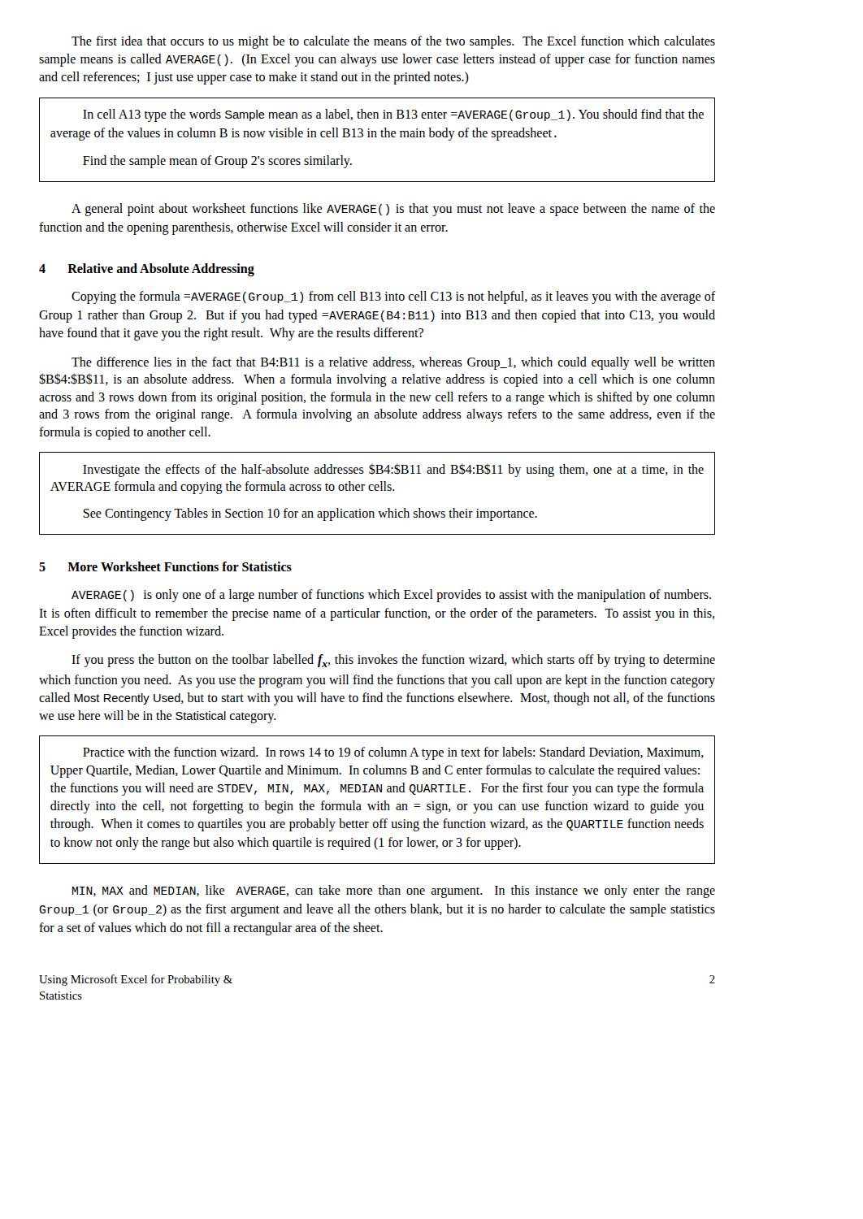The first idea that occurs to us might be to calculate the means of the two samples. The Excel function which calculates sample means is called AVERAGE(). (In Excel you can always use lower case letters instead of upper case for function names and cell references; I just use upper case to make it stand out in the printed notes.)
In cell A13 type the words Sample mean as a label, then in B13 enter =AVERAGE(Group_1). You should find that the average of the values in column B is now visible in cell B13 in the main body of the spreadsheet.
Find the sample mean of Group 2's scores similarly.
A general point about worksheet functions like AVERAGE() is that you must not leave a space between the name of the function and the opening parenthesis, otherwise Excel will consider it an error.
4 Relative and Absolute Addressing
Copying the formula =AVERAGE(Group_1) from cell B13 into cell C13 is not helpful, as it leaves you with the average of Group 1 rather than Group 2. But if you had typed =AVERAGE(B4:B11) into B13 and then copied that into C13, you would have found that it gave you the right result. Why are the results different?
The difference lies in the fact that B4:B11 is a relative address, whereas Group_1, which could equally well be written $B$4:$B$11, is an absolute address. When a formula involving a relative address is copied into a cell which is one column across and 3 rows down from its original position, the formula in the new cell refers to a range which is shifted by one column and 3 rows from the original range. A formula involving an absolute address always refers to the same address, even if the formula is copied to another cell.
Investigate the effects of the half-absolute addresses $B4:$B11 and B$4:B$11 by using them, one at a time, in the AVERAGE formula and copying the formula across to other cells.
See Contingency Tables in Section 10 for an application which shows their importance.
5 More Worksheet Functions for Statistics
AVERAGE() is only one of a large number of functions which Excel provides to assist with the manipulation of numbers. It is often difficult to remember the precise name of a particular function, or the order of the parameters. To assist you in this, Excel provides the function wizard.
If you press the button on the toolbar labelled fx, this invokes the function wizard, which starts off by trying to determine which function you need. As you use the program you will find the functions that you call upon are kept in the function category called Most Recently Used, but to start with you will have to find the functions elsewhere. Most, though not all, of the functions we use here will be in the Statistical category.
Practice with the function wizard. In rows 14 to 19 of column A type in text for labels: Standard Deviation, Maximum, Upper Quartile, Median, Lower Quartile and Minimum. In columns B and C enter formulas to calculate the required values: the functions you will need are STDEV, MIN, MAX, MEDIAN and QUARTILE. For the first four you can type the formula directly into the cell, not forgetting to begin the formula with an = sign, or you can use function wizard to guide you through. When it comes to quartiles you are probably better off using the function wizard, as the QUARTILE function needs to know not only the range but also which quartile is required (1 for lower, or 3 for upper).
MIN, MAX and MEDIAN, like AVERAGE, can take more than one argument. In this instance we only enter the range Group_1 (or Group_2) as the first argument and leave all the others blank, but it is no harder to calculate the sample statistics for a set of values which do not fill a rectangular area of the sheet.
Using Microsoft Excel for Probability &
Statistics
2